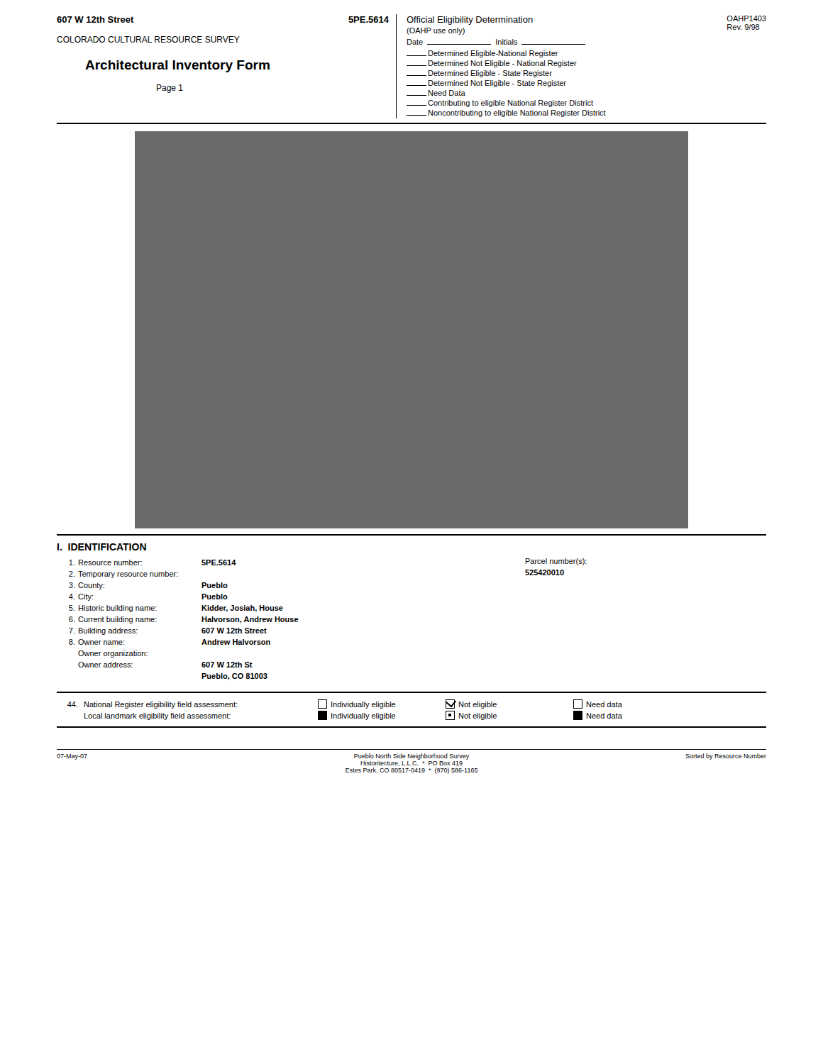607 W 12th Street 5PE.5614
COLORADO CULTURAL RESOURCE SURVEY
Architectural Inventory Form
Page 1
OAHP1403
Rev. 9/98
Official Eligibility Determination
(OAHP use only)
Date Initials
Determined Eligible-National Register
Determined Not Eligible - National Register
Determined Eligible - State Register
Determined Not Eligible - State Register
Need Data
Contributing to eligible National Register District
Noncontributing to eligible National Register District
I. IDENTIFICATION
| 1. | Resource number: | 5PE.5614 |
| 2. | Temporary resource number: | |
| 3. | County: | Pueblo |
| 4. | City: | Pueblo |
| 5. | Historic building name: | Kidder, Josiah, House |
| 6. | Current building name: | Halvorson, Andrew House |
| 7. | Building address: | 607 W 12th Street |
| 8. | Owner name: | Andrew Halvorson |
| | Owner organization: | |
| | Owner address: | 607 W 12th St |
| | | Pueblo, CO 81003 |
Parcel number(s):
525420010
44.
National Register eligibility field assessment:
Individually eligible
Not eligible
Need data
Local landmark eligibility field assessment:
Individually eligible
Not eligible
Need data
07-May-07
Pueblo North Side Neighborhood Survey
Historitecture, L.L.C. * PO Box 419
Estes Park, CO 80517-0419 * (970) 586-1165
Sorted by Resource Number